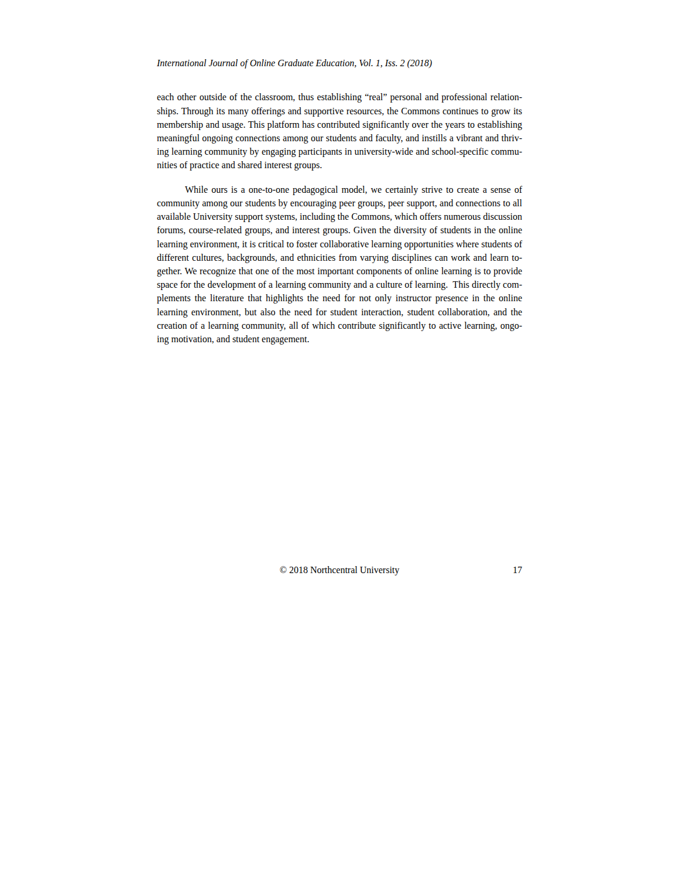International Journal of Online Graduate Education, Vol. 1, Iss. 2 (2018)
each other outside of the classroom, thus establishing “real” personal and professional relationships. Through its many offerings and supportive resources, the Commons continues to grow its membership and usage. This platform has contributed significantly over the years to establishing meaningful ongoing connections among our students and faculty, and instills a vibrant and thriving learning community by engaging participants in university-wide and school-specific communities of practice and shared interest groups.
While ours is a one-to-one pedagogical model, we certainly strive to create a sense of community among our students by encouraging peer groups, peer support, and connections to all available University support systems, including the Commons, which offers numerous discussion forums, course-related groups, and interest groups. Given the diversity of students in the online learning environment, it is critical to foster collaborative learning opportunities where students of different cultures, backgrounds, and ethnicities from varying disciplines can work and learn together. We recognize that one of the most important components of online learning is to provide space for the development of a learning community and a culture of learning. This directly complements the literature that highlights the need for not only instructor presence in the online learning environment, but also the need for student interaction, student collaboration, and the creation of a learning community, all of which contribute significantly to active learning, ongoing motivation, and student engagement.
© 2018 Northcentral University 17